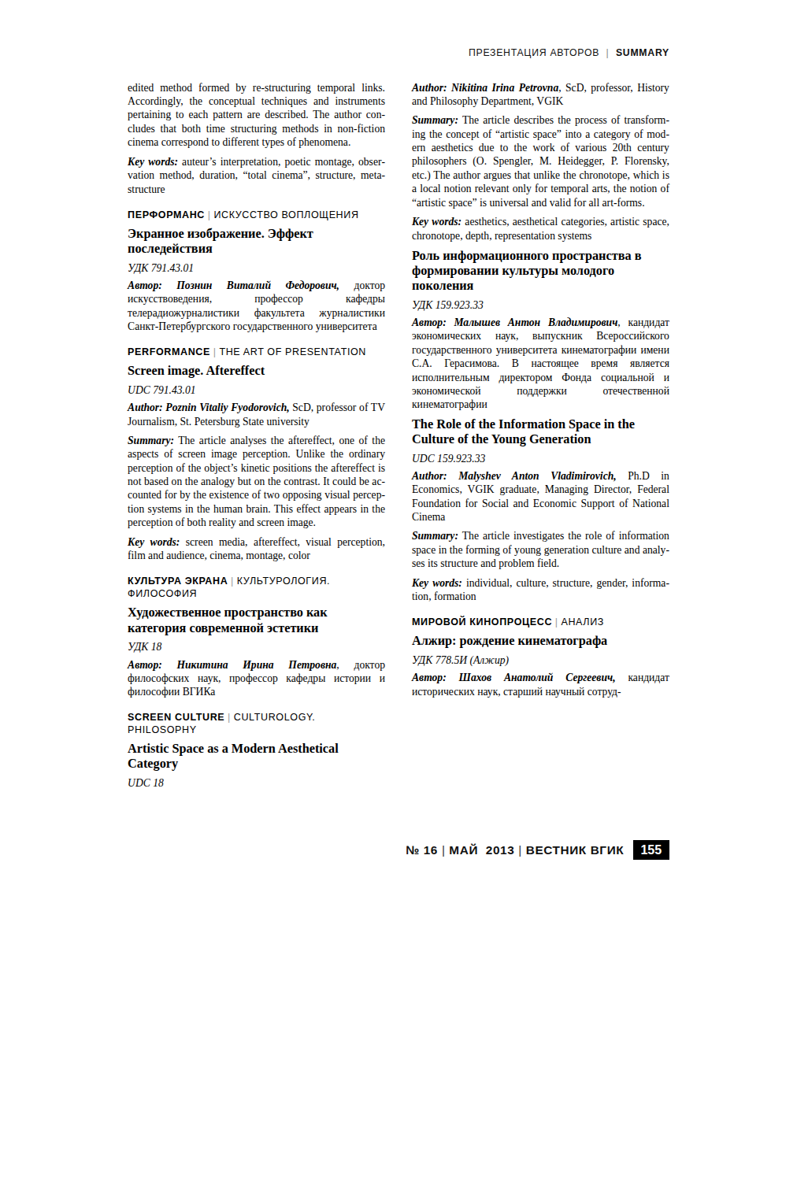ПРЕЗЕНТАЦИЯ АВТОРОВ | SUMMARY
edited method formed by re-structuring temporal links. Accordingly, the conceptual techniques and instruments pertaining to each pattern are described. The author concludes that both time structuring methods in non-fiction cinema correspond to different types of phenomena.
Key words: auteur’s interpretation, poetic montage, observation method, duration, “total cinema”, structure, meta-structure
ПЕРФОРМАНС|ИСКУССТВО ВОПЛОЩЕНИЯ
Экранное изображение. Эффект последействия
УДК 791.43.01
Автор: Познин Виталий Федорович, доктор искусствоведения, профессор кафедры телерадиожурналистики факультета журналистики Санкт-Петербургского государственного университета
PERFORMANCE|THE ART OF PRESENTATION
Screen image. Aftereffect
UDC 791.43.01
Author: Poznin Vitaliy Fyodorovich, ScD, professor of TV Journalism, St. Petersburg State university
Summary: The article analyses the aftereffect, one of the aspects of screen image perception. Unlike the ordinary perception of the object’s kinetic positions the aftereffect is not based on the analogy but on the contrast. It could be accounted for by the existence of two opposing visual perception systems in the human brain. This effect appears in the perception of both reality and screen image.
Key words: screen media, aftereffect, visual perception, film and audience, cinema, montage, color
КУЛЬТУРА ЭКРАНА|КУЛЬТУРОЛОГИЯ. ФИЛОСОФИЯ
Художественное пространство как категория современной эстетики
УДК 18
Автор: Никитина Ирина Петровна, доктор философских наук, профессор кафедры истории и философии ВГИКа
SCREEN CULTURE|CULTUROLOGY. PHILOSOPHY
Artistic Space as a Modern Aesthetical Category
UDC 18
Author: Nikitina Irina Petrovna, ScD, professor, History and Philosophy Department, VGIK
Summary: The article describes the process of transforming the concept of “artistic space” into a category of modern aesthetics due to the work of various 20th century philosophers (O. Spengler, M. Heidegger, P. Florensky, etc.) The author argues that unlike the chronotope, which is a local notion relevant only for temporal arts, the notion of “artistic space” is universal and valid for all art-forms.
Key words: aesthetics, aesthetical categories, artistic space, chronotope, depth, representation systems
Роль информационного пространства в формировании культуры молодого поколения
УДК 159.923.33
Автор: Малышев Антон Владимирович, кандидат экономических наук, выпускник Всероссийского государственного университета кинематографии имени С.А. Герасимова. В настоящее время является исполнительным директором Фонда социальной и экономической поддержки отечественной кинематографии
The Role of the Information Space in the Culture of the Young Generation
UDC 159.923.33
Author: Malyshev Anton Vladimirovich, Ph.D in Economics, VGIK graduate, Managing Director, Federal Foundation for Social and Economic Support of National Cinema
Summary: The article investigates the role of information space in the forming of young generation culture and analyses its structure and problem field.
Key words: individual, culture, structure, gender, information, formation
МИРОВОЙ КИНОПРОЦЕСС|АНАЛИЗ
Алжир: рождение кинематографа
УДК 778.5И (Алжир)
Автор: Шахов Анатолий Сергеевич, кандидат исторических наук, старший научный сотруд-
№ 16 | МАЙ 2013 | ВЕСТНИК ВГИК
155